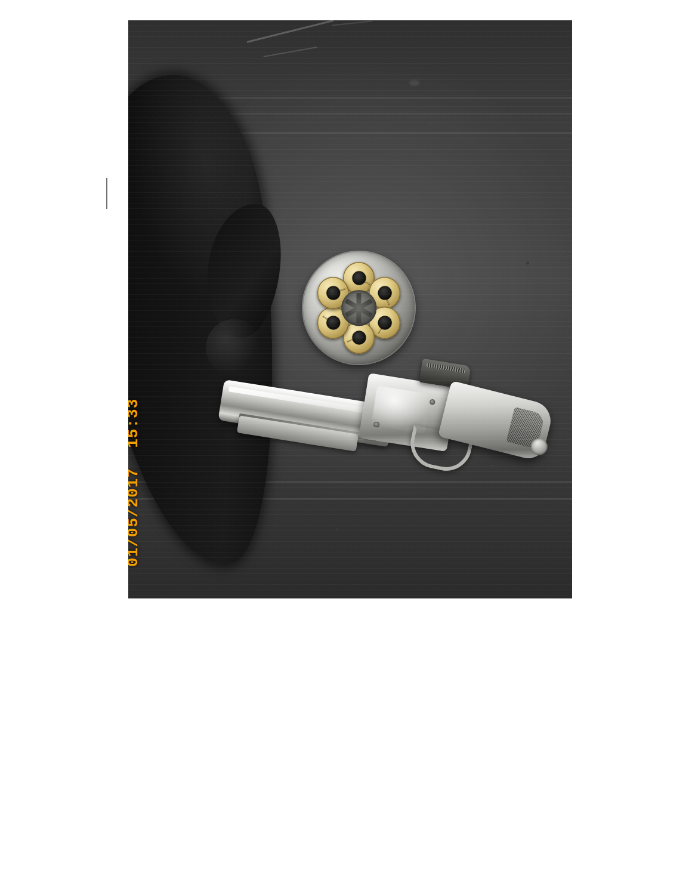RIVER
RIVER
RIVER
RIVER
RIVER
RIVER
01/05/2017 15:33
Photograph of a gloved hand holding a stainless revolver with the cylinder swung out, showing six loaded cartridges. Camera stamp reads 01/05/2017 15:33.